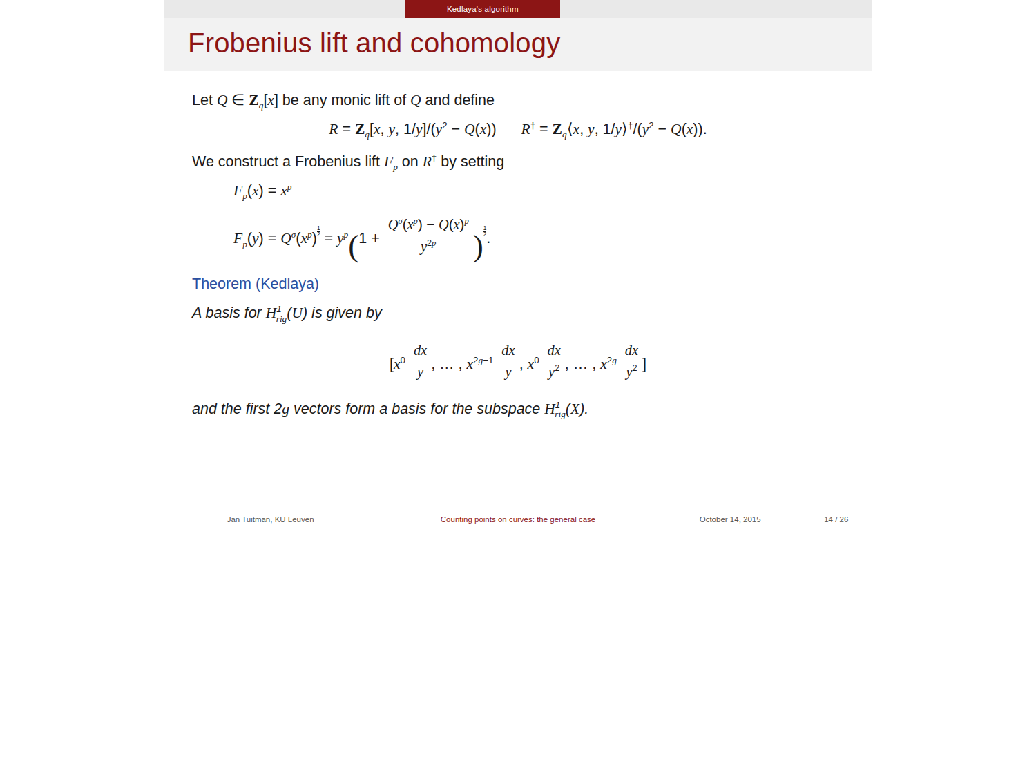Kedlaya's algorithm
Frobenius lift and cohomology
Let Q ∈ Zq[x] be any monic lift of Q and define
R = Zq[x, y, 1/y]/(y2 − Q(x)) R† = Zq⟨x, y, 1/y⟩†/(y2 − Q(x)).
We construct a Frobenius lift Fp on R† by setting
Fp(x) = xp
Fp(y) = Qσ(xp)12 = yp(1 + Qσ(xp) − Q(x)p y2p )12.
Theorem (Kedlaya)
A basis for H1rig(U) is given by
[x0 dx y, … , x2g−1 dx y, x0 dx y2, … , x2g dx y2]
and the first 2g vectors form a basis for the subspace H1rig(X).
Jan Tuitman, KU Leuven
Counting points on curves: the general case
October 14, 2015
14 / 26